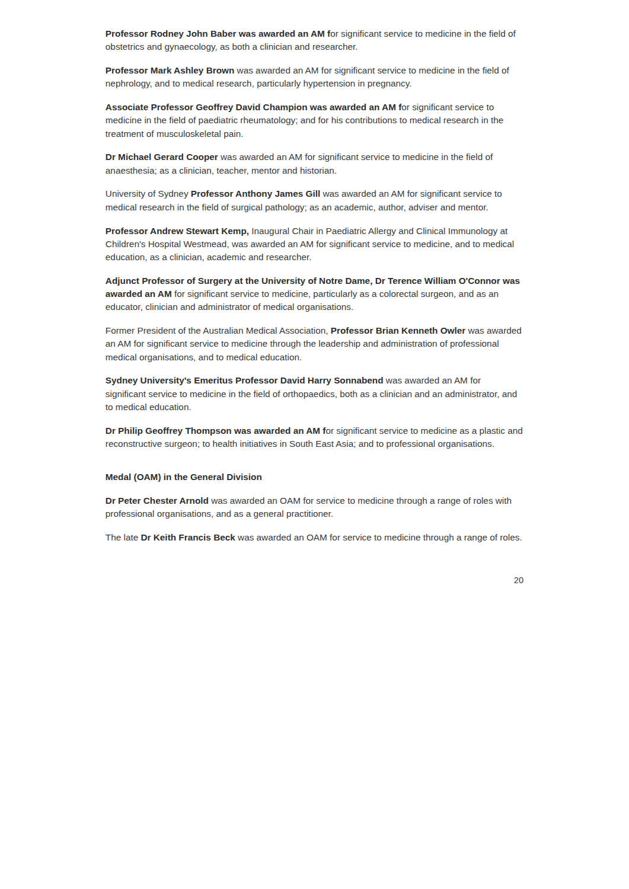Professor Rodney John Baber was awarded an AM for significant service to medicine in the field of obstetrics and gynaecology, as both a clinician and researcher.
Professor Mark Ashley Brown was awarded an AM for significant service to medicine in the field of nephrology, and to medical research, particularly hypertension in pregnancy.
Associate Professor Geoffrey David Champion was awarded an AM for significant service to medicine in the field of paediatric rheumatology; and for his contributions to medical research in the treatment of musculoskeletal pain.
Dr Michael Gerard Cooper was awarded an AM for significant service to medicine in the field of anaesthesia; as a clinician, teacher, mentor and historian.
University of Sydney Professor Anthony James Gill was awarded an AM for significant service to medical research in the field of surgical pathology; as an academic, author, adviser and mentor.
Professor Andrew Stewart Kemp, Inaugural Chair in Paediatric Allergy and Clinical Immunology at Children's Hospital Westmead, was awarded an AM for significant service to medicine, and to medical education, as a clinician, academic and researcher.
Adjunct Professor of Surgery at the University of Notre Dame, Dr Terence William O'Connor was awarded an AM for significant service to medicine, particularly as a colorectal surgeon, and as an educator, clinician and administrator of medical organisations.
Former President of the Australian Medical Association, Professor Brian Kenneth Owler was awarded an AM for significant service to medicine through the leadership and administration of professional medical organisations, and to medical education.
Sydney University's Emeritus Professor David Harry Sonnabend was awarded an AM for significant service to medicine in the field of orthopaedics, both as a clinician and an administrator, and to medical education.
Dr Philip Geoffrey Thompson was awarded an AM for significant service to medicine as a plastic and reconstructive surgeon; to health initiatives in South East Asia; and to professional organisations.
Medal (OAM) in the General Division
Dr Peter Chester Arnold was awarded an OAM for service to medicine through a range of roles with professional organisations, and as a general practitioner.
The late Dr Keith Francis Beck was awarded an OAM for service to medicine through a range of roles.
20